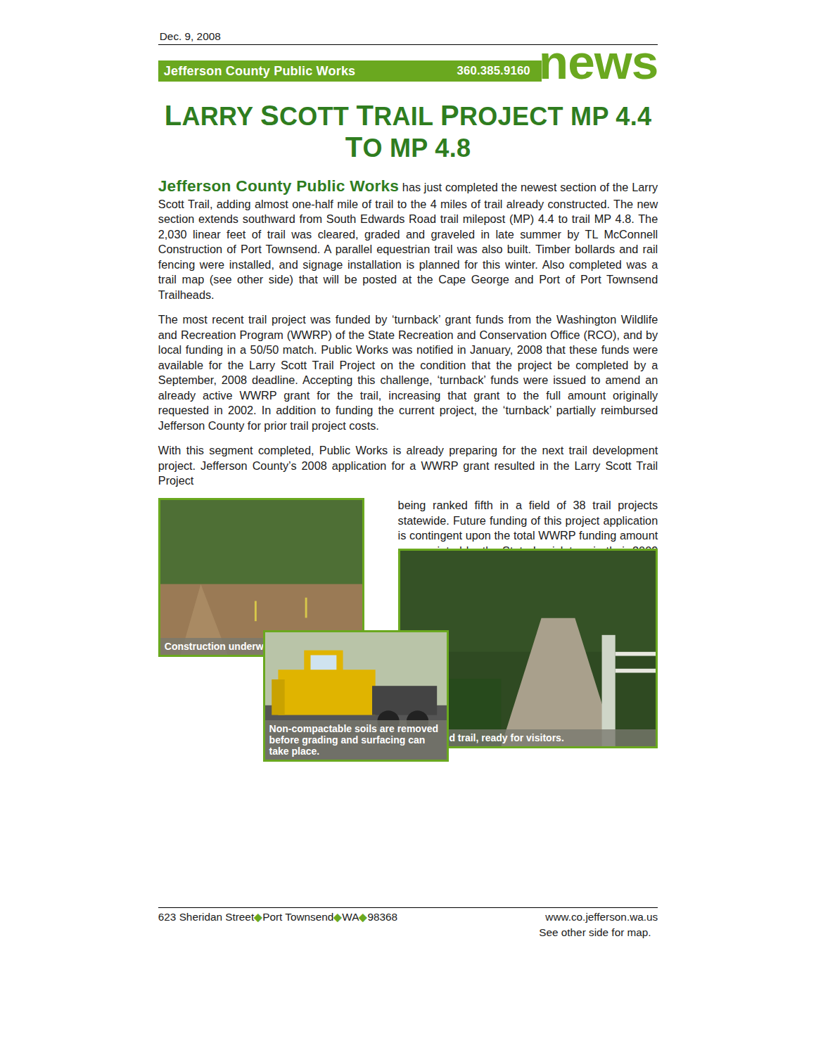Dec. 9, 2008
Jefferson County Public Works 360.385.9160
news
LARRY SCOTT TRAIL PROJECT MP 4.4 TO MP 4.8
Jefferson County Public Works has just completed the newest section of the Larry Scott Trail, adding almost one-half mile of trail to the 4 miles of trail already constructed. The new section extends southward from South Edwards Road trail milepost (MP) 4.4 to trail MP 4.8. The 2,030 linear feet of trail was cleared, graded and graveled in late summer by TL McConnell Construction of Port Townsend. A parallel equestrian trail was also built. Timber bollards and rail fencing were installed, and signage installation is planned for this winter. Also completed was a trail map (see other side) that will be posted at the Cape George and Port of Port Townsend Trailheads.
The most recent trail project was funded by ‘turnback’ grant funds from the Washington Wildlife and Recreation Program (WWRP) of the State Recreation and Conservation Office (RCO), and by local funding in a 50/50 match. Public Works was notified in January, 2008 that these funds were available for the Larry Scott Trail Project on the condition that the project be completed by a September, 2008 deadline. Accepting this challenge, ‘turnback’ funds were issued to amend an already active WWRP grant for the trail, increasing that grant to the full amount originally requested in 2002. In addition to funding the current project, the ‘turnback’ partially reimbursed Jefferson County for prior trail project costs.
With this segment completed, Public Works is already preparing for the next trail development project. Jefferson County’s 2008 application for a WWRP grant resulted in the Larry Scott Trail Project
being ranked fifth in a field of 38 trail projects statewide. Future funding of this project application is contingent upon the total WWRP funding amount appropriated by the State Legislature in their 2009 budget.
Construction underway.
Non-compactable soils are removed before grading and surfacing can take place.
Completed trail, ready for visitors.
See other side for map.
623 Sheridan Street◆Port Townsend◆WA◆98368
www.co.jefferson.wa.us